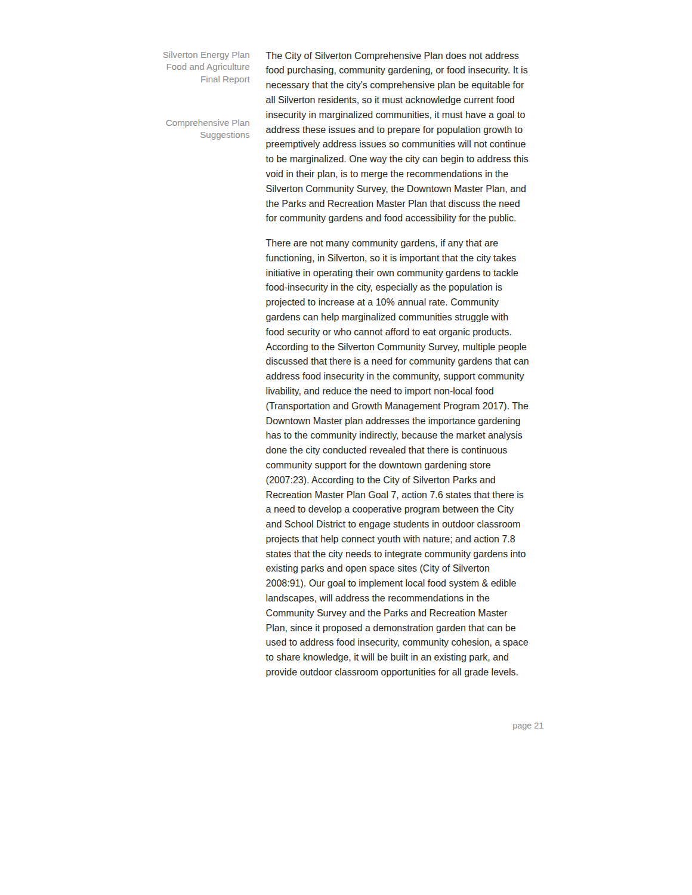Silverton Energy Plan
Food and Agriculture
Final Report
Comprehensive Plan
Suggestions
The City of Silverton Comprehensive Plan does not address food purchasing, community gardening, or food insecurity. It is necessary that the city's comprehensive plan be equitable for all Silverton residents, so it must acknowledge current food insecurity in marginalized communities, it must have a goal to address these issues and to prepare for population growth to preemptively address issues so communities will not continue to be marginalized. One way the city can begin to address this void in their plan, is to merge the recommendations in the Silverton Community Survey, the Downtown Master Plan, and the Parks and Recreation Master Plan that discuss the need for community gardens and food accessibility for the public.
There are not many community gardens, if any that are functioning, in Silverton, so it is important that the city takes initiative in operating their own community gardens to tackle food-insecurity in the city, especially as the population is projected to increase at a 10% annual rate. Community gardens can help marginalized communities struggle with food security or who cannot afford to eat organic products. According to the Silverton Community Survey, multiple people discussed that there is a need for community gardens that can address food insecurity in the community, support community livability, and reduce the need to import non-local food (Transportation and Growth Management Program 2017). The Downtown Master plan addresses the importance gardening has to the community indirectly, because the market analysis done the city conducted revealed that there is continuous community support for the downtown gardening store (2007:23). According to the City of Silverton Parks and Recreation Master Plan Goal 7, action 7.6 states that there is a need to develop a cooperative program between the City and School District to engage students in outdoor classroom projects that help connect youth with nature; and action 7.8 states that the city needs to integrate community gardens into existing parks and open space sites (City of Silverton 2008:91). Our goal to implement local food system & edible landscapes, will address the recommendations in the Community Survey and the Parks and Recreation Master Plan, since it proposed a demonstration garden that can be used to address food insecurity, community cohesion, a space to share knowledge, it will be built in an existing park, and provide outdoor classroom opportunities for all grade levels.
page 21